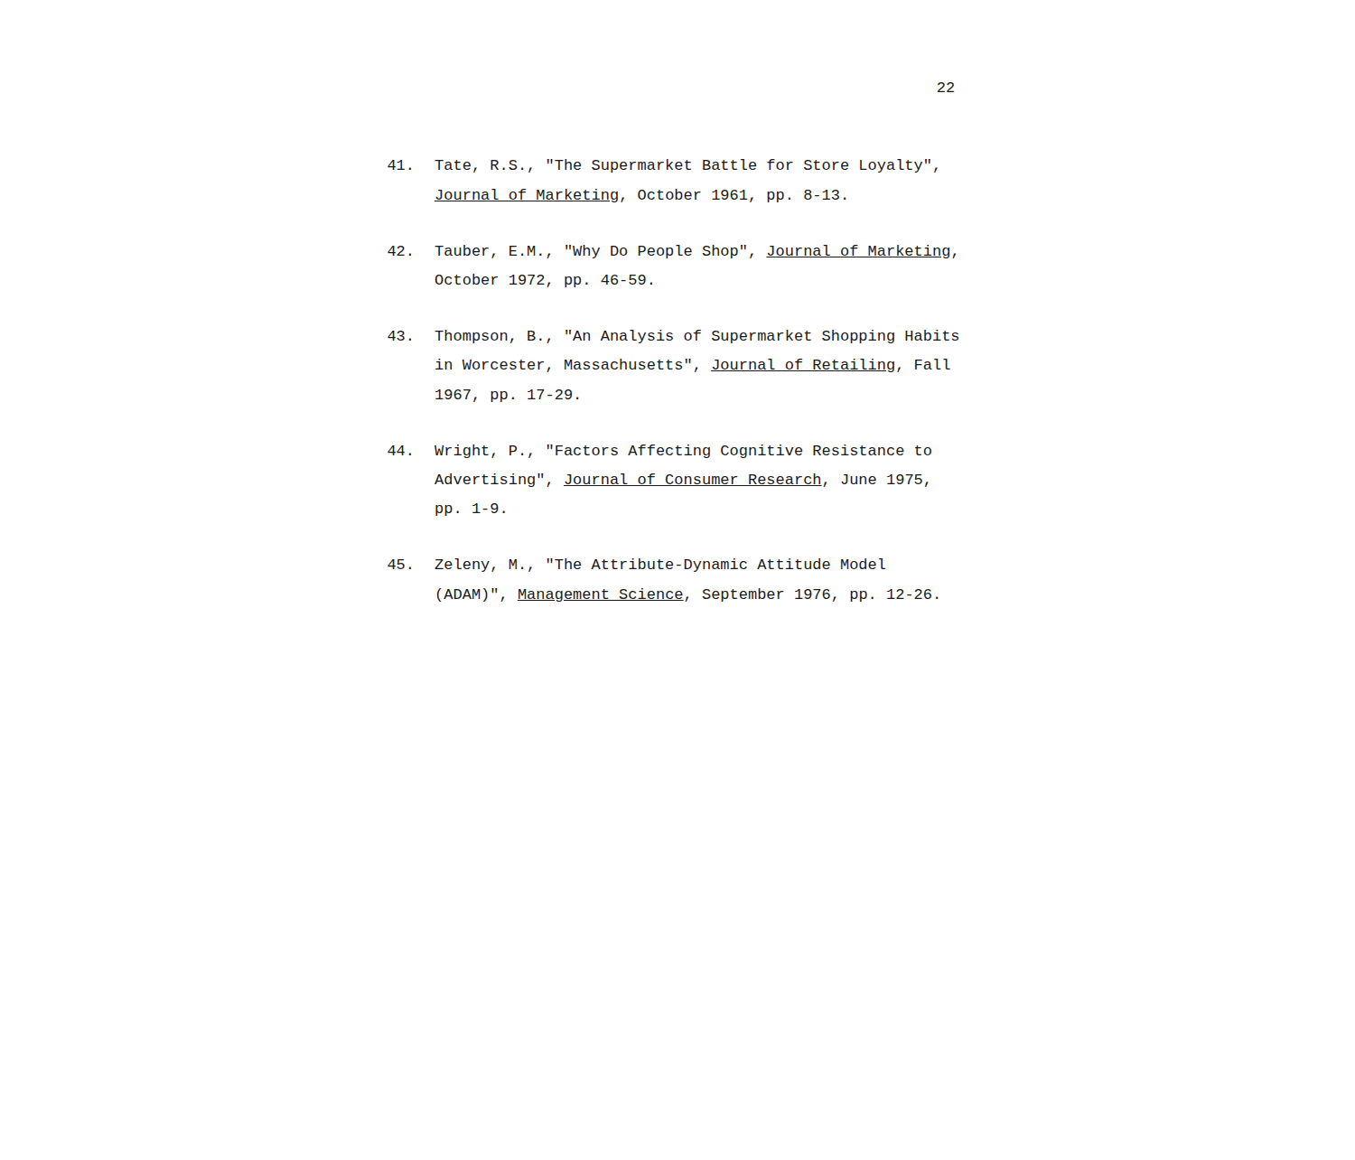22
41. Tate, R.S., "The Supermarket Battle for Store Loyalty", Journal of Marketing, October 1961, pp. 8-13.
42. Tauber, E.M., "Why Do People Shop", Journal of Marketing, October 1972, pp. 46-59.
43. Thompson, B., "An Analysis of Supermarket Shopping Habits in Worcester, Massachusetts", Journal of Retailing, Fall 1967, pp. 17-29.
44. Wright, P., "Factors Affecting Cognitive Resistance to Advertising", Journal of Consumer Research, June 1975, pp. 1-9.
45. Zeleny, M., "The Attribute-Dynamic Attitude Model (ADAM)", Management Science, September 1976, pp. 12-26.